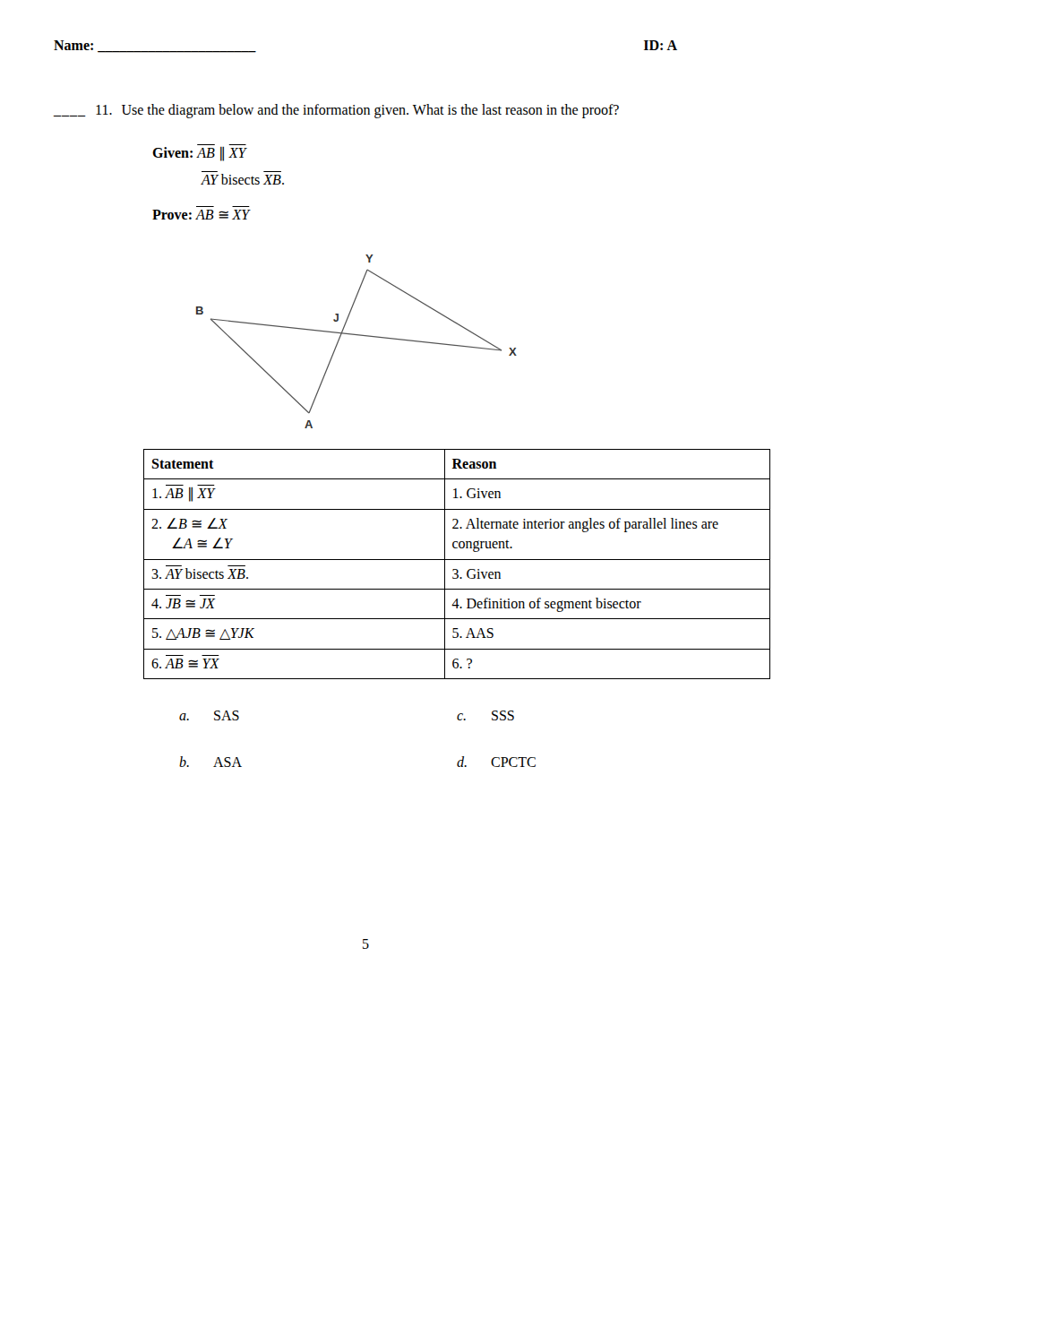Name: ______________________ ID: A
____ 11. Use the diagram below and the information given. What is the last reason in the proof?
Given: AB ∥ XY
AY bisects XB.
Prove: AB ≅ XY
B Y X A J
| Statement | Reason |
| --- | --- |
| 1. AB ∥ XY | 1. Given |
| 2. ∠ B ≅ ∠ X ∠ A ≅ ∠ Y | 2. Alternate interior angles of parallel lines are congruent. |
| 3. AY bisects XB . | 3. Given |
| 4. JB ≅ JX | 4. Definition of segment bisector |
| 5. △ AJB ≅ △ YJK | 5. AAS |
| 6. AB ≅ YX | 6. ? |
a. SAS
c. SSS
b. ASA
d. CPCTC
5